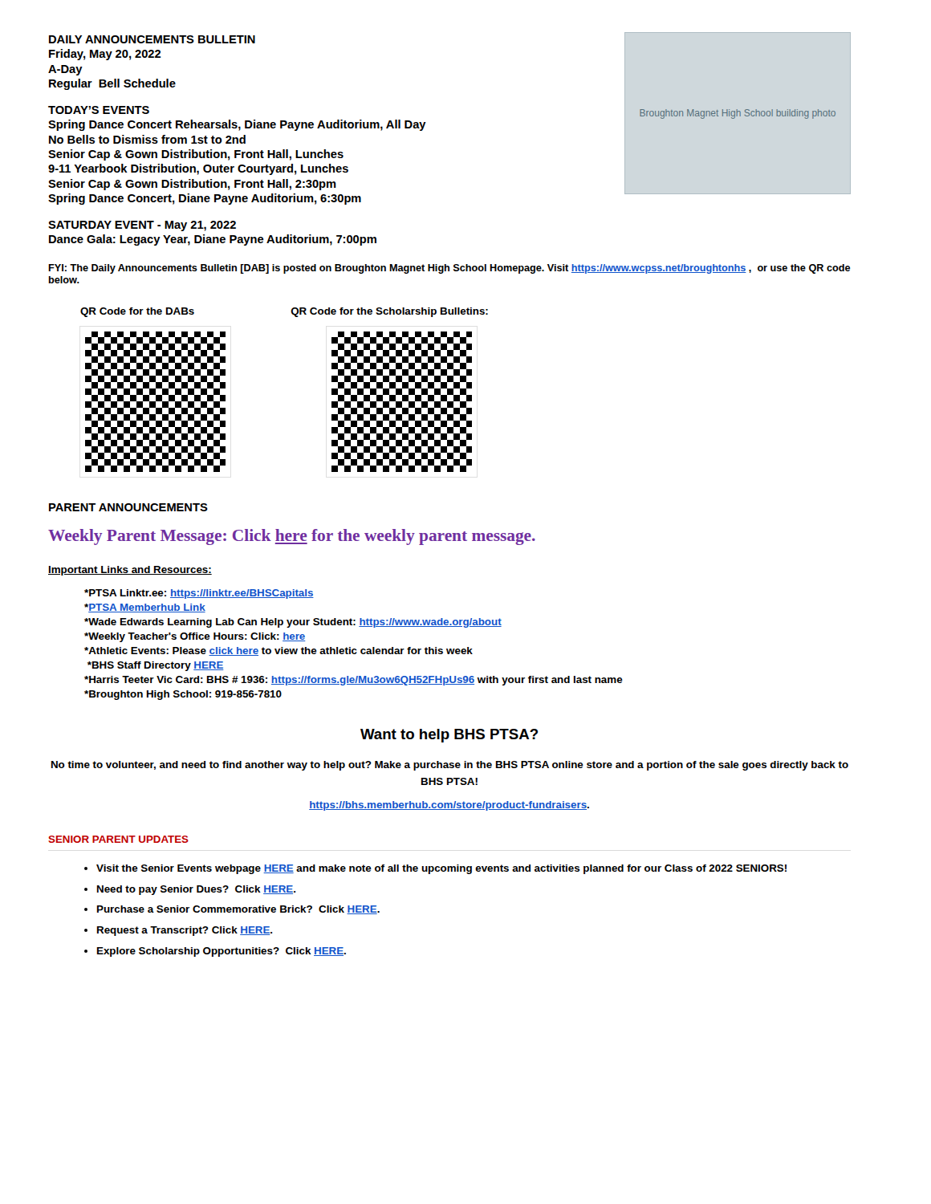DAILY ANNOUNCEMENTS BULLETIN
Friday, May 20, 2022
A-Day
Regular Bell Schedule
TODAY’S EVENTS
Spring Dance Concert Rehearsals, Diane Payne Auditorium, All Day
No Bells to Dismiss from 1st to 2nd
Senior Cap & Gown Distribution, Front Hall, Lunches
9-11 Yearbook Distribution, Outer Courtyard, Lunches
Senior Cap & Gown Distribution, Front Hall, 2:30pm
Spring Dance Concert, Diane Payne Auditorium, 6:30pm
SATURDAY EVENT - May 21, 2022
Dance Gala: Legacy Year, Diane Payne Auditorium, 7:00pm
Broughton Magnet High School building photo
FYI: The Daily Announcements Bulletin [DAB] is posted on Broughton Magnet High School Homepage. Visit https://www.wcpss.net/broughtonhs , or use the QR code below.
QR Code for the DABs QR Code for the Scholarship Bulletins:
PARENT ANNOUNCEMENTS
Weekly Parent Message: Click here for the weekly parent message.
Important Links and Resources:
*PTSA Linktr.ee: https://linktr.ee/BHSCapitals
*PTSA Memberhub Link
*Wade Edwards Learning Lab Can Help your Student: https://www.wade.org/about
*Weekly Teacher's Office Hours: Click: here
*Athletic Events: Please click here to view the athletic calendar for this week
*BHS Staff Directory HERE
*Harris Teeter Vic Card: BHS # 1936: https://forms.gle/Mu3ow6QH52FHpUs96 with your first and last name
*Broughton High School: 919-856-7810
Want to help BHS PTSA?
No time to volunteer, and need to find another way to help out? Make a purchase in the BHS PTSA online store and a portion of the sale goes directly back to BHS PTSA!
https://bhs.memberhub.com/store/product-fundraisers.
SENIOR PARENT UPDATES
Visit the Senior Events webpage HERE and make note of all the upcoming events and activities planned for our Class of 2022 SENIORS!
Need to pay Senior Dues? Click HERE.
Purchase a Senior Commemorative Brick? Click HERE.
Request a Transcript? Click HERE.
Explore Scholarship Opportunities? Click HERE.